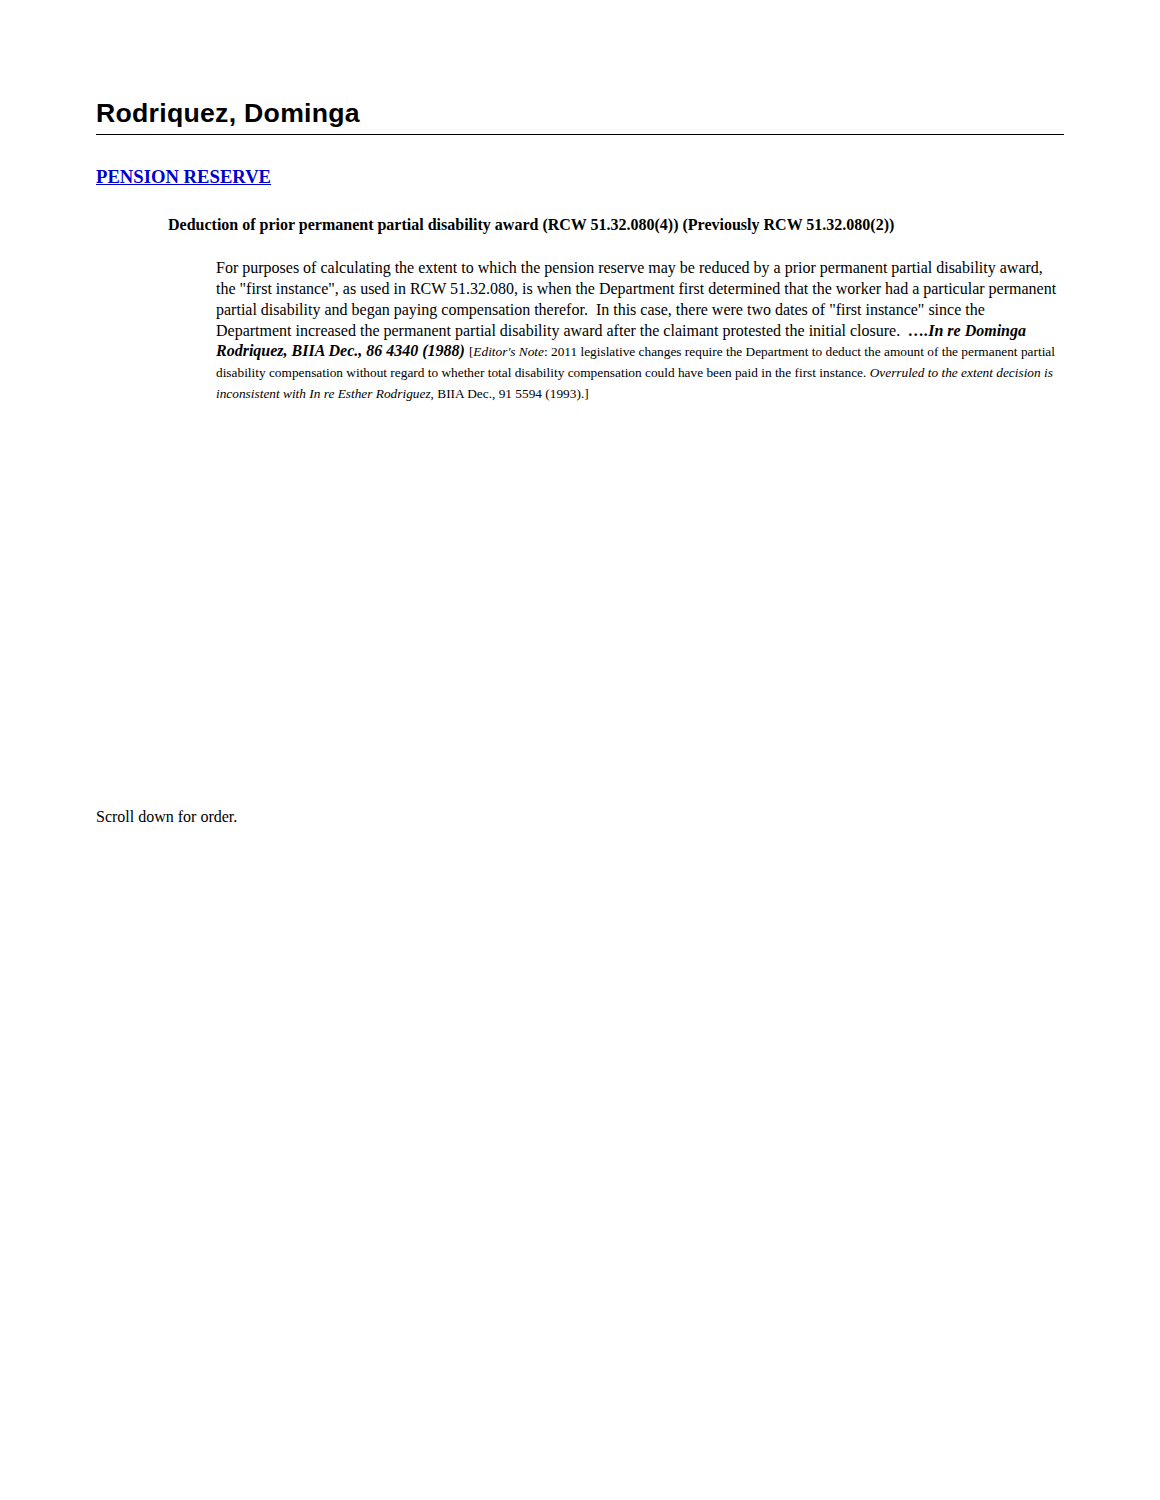Rodriquez, Dominga
PENSION RESERVE
Deduction of prior permanent partial disability award (RCW 51.32.080(4)) (Previously RCW 51.32.080(2))
For purposes of calculating the extent to which the pension reserve may be reduced by a prior permanent partial disability award, the "first instance", as used in RCW 51.32.080, is when the Department first determined that the worker had a particular permanent partial disability and began paying compensation therefor. In this case, there were two dates of "first instance" since the Department increased the permanent partial disability award after the claimant protested the initial closure. ….In re Dominga Rodriquez, BIIA Dec., 86 4340 (1988) [Editor's Note: 2011 legislative changes require the Department to deduct the amount of the permanent partial disability compensation without regard to whether total disability compensation could have been paid in the first instance. Overruled to the extent decision is inconsistent with In re Esther Rodriguez, BIIA Dec., 91 5594 (1993).]
Scroll down for order.